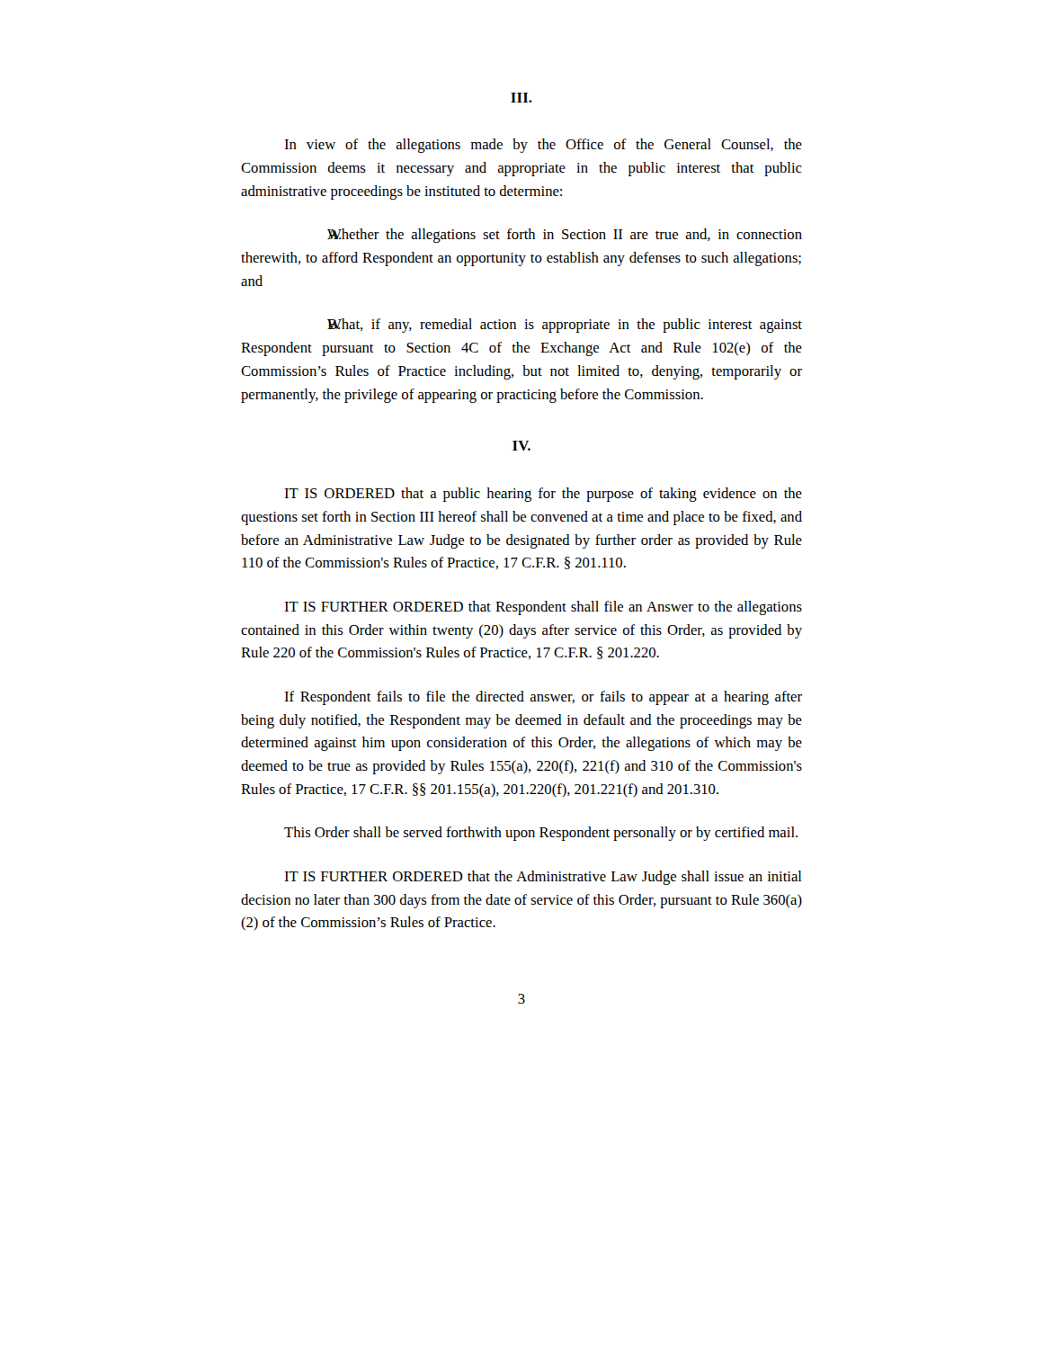III.
In view of the allegations made by the Office of the General Counsel, the Commission deems it necessary and appropriate in the public interest that public administrative proceedings be instituted to determine:
A. Whether the allegations set forth in Section II are true and, in connection therewith, to afford Respondent an opportunity to establish any defenses to such allegations; and
B. What, if any, remedial action is appropriate in the public interest against Respondent pursuant to Section 4C of the Exchange Act and Rule 102(e) of the Commission’s Rules of Practice including, but not limited to, denying, temporarily or permanently, the privilege of appearing or practicing before the Commission.
IV.
IT IS ORDERED that a public hearing for the purpose of taking evidence on the questions set forth in Section III hereof shall be convened at a time and place to be fixed, and before an Administrative Law Judge to be designated by further order as provided by Rule 110 of the Commission's Rules of Practice, 17 C.F.R. § 201.110.
IT IS FURTHER ORDERED that Respondent shall file an Answer to the allegations contained in this Order within twenty (20) days after service of this Order, as provided by Rule 220 of the Commission's Rules of Practice, 17 C.F.R. § 201.220.
If Respondent fails to file the directed answer, or fails to appear at a hearing after being duly notified, the Respondent may be deemed in default and the proceedings may be determined against him upon consideration of this Order, the allegations of which may be deemed to be true as provided by Rules 155(a), 220(f), 221(f) and 310 of the Commission's Rules of Practice, 17 C.F.R. §§ 201.155(a), 201.220(f), 201.221(f) and 201.310.
This Order shall be served forthwith upon Respondent personally or by certified mail.
IT IS FURTHER ORDERED that the Administrative Law Judge shall issue an initial decision no later than 300 days from the date of service of this Order, pursuant to Rule 360(a)(2) of the Commission’s Rules of Practice.
3